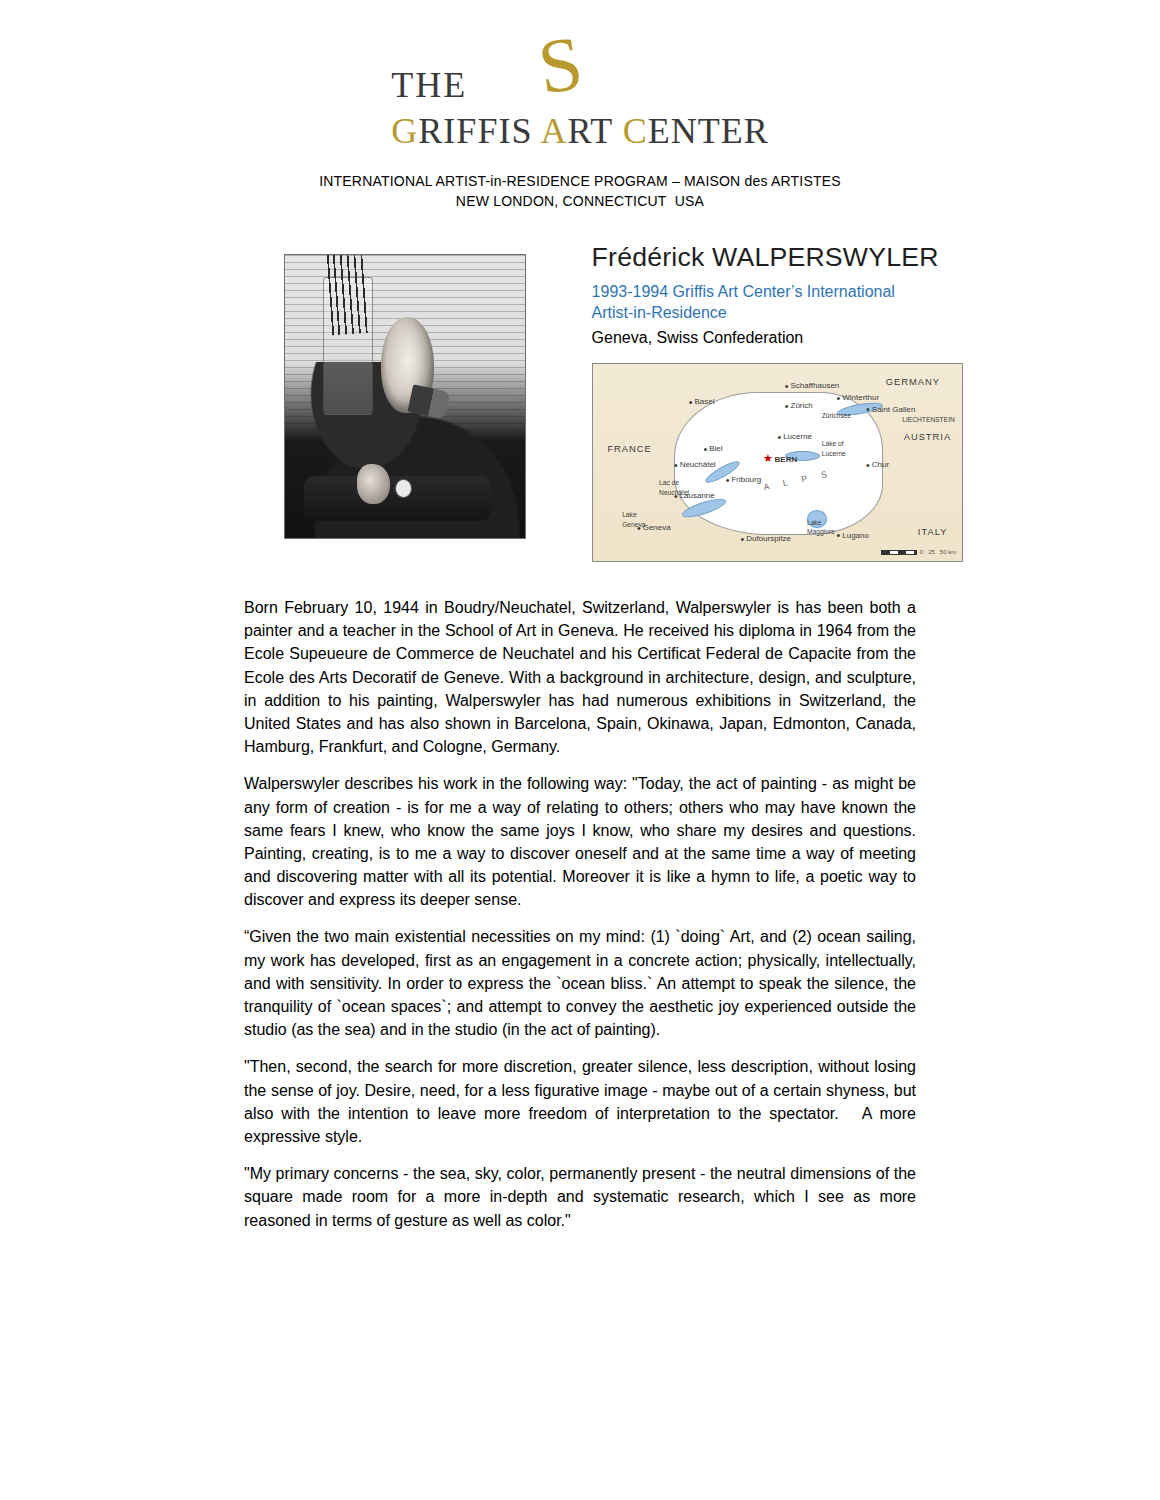S
THE
GRIFFIS ART CENTER
INTERNATIONAL ARTIST-in-RESIDENCE PROGRAM – MAISON des ARTISTES NEW LONDON, CONNECTICUT USA
Europe
Frédérick WALPERSWYLER
1993-1994 Griffis Art Center’s International
Artist-in-Residence
Geneva, Swiss Confederation
FRANCE GERMANY AUSTRIA ITALY LIECHTENSTEIN Schaffhausen Winterthur Saint Gallen Basel Zürich Zürichsee Biel Neuchâtel Lucerne Lake of
Lucerne Fribourg ★BERN Chur Lausanne Lac de
Neuchâtel Geneva Lake
Geneva Dufourspitze Lugano Lake
Maggiore A L P S 0 25 50 km
Born February 10, 1944 in Boudry/Neuchatel, Switzerland, Walperswyler is has been both a painter and a teacher in the School of Art in Geneva. He received his diploma in 1964 from the Ecole Supeueure de Commerce de Neuchatel and his Certificat Federal de Capacite from the Ecole des Arts Decoratif de Geneve. With a background in architecture, design, and sculpture, in addition to his painting, Walperswyler has had numerous exhibitions in Switzerland, the United States and has also shown in Barcelona, Spain, Okinawa, Japan, Edmonton, Canada, Hamburg, Frankfurt, and Cologne, Germany.
Walperswyler describes his work in the following way: "Today, the act of painting - as might be any form of creation - is for me a way of relating to others; others who may have known the same fears I knew, who know the same joys I know, who share my desires and questions. Painting, creating, is to me a way to discover oneself and at the same time a way of meeting and discovering matter with all its potential. Moreover it is like a hymn to life, a poetic way to discover and express its deeper sense.
“Given the two main existential necessities on my mind: (1) `doing` Art, and (2) ocean sailing, my work has developed, first as an engagement in a concrete action; physically, intellectually, and with sensitivity. In order to express the `ocean bliss.` An attempt to speak the silence, the tranquility of `ocean spaces`; and attempt to convey the aesthetic joy experienced outside the studio (as the sea) and in the studio (in the act of painting).
"Then, second, the search for more discretion, greater silence, less description, without losing the sense of joy. Desire, need, for a less figurative image - maybe out of a certain shyness, but also with the intention to leave more freedom of interpretation to the spectator. A more expressive style.
"My primary concerns - the sea, sky, color, permanently present - the neutral dimensions of the square made room for a more in-depth and systematic research, which I see as more reasoned in terms of gesture as well as color."